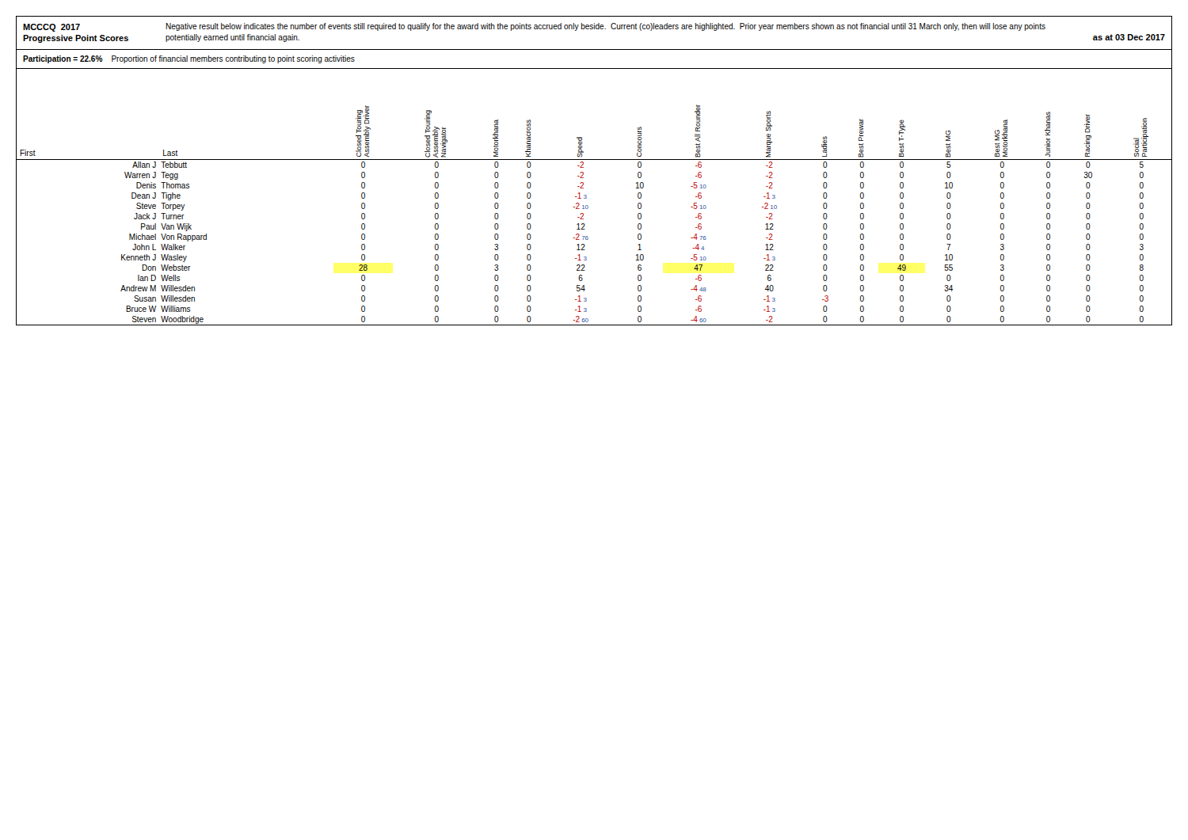MCCCQ 2017
Progressive Point Scores
Negative result below indicates the number of events still required to qualify for the award with the points accrued only beside. Current (co)leaders are highlighted. Prior year members shown as not financial until 31 March only, then will lose any points potentially earned until financial again.
as at 03 Dec 2017
Participation = 22.6% Proportion of financial members contributing to point scoring activities
| First | Last | Closed Touring Assembly Driver | Closed Touring Assembly Navigator | Motorkhana | Khanacross | Speed | Concours | Best All Rounder | Marque Sports | Ladies | Best Prewar | Best T-Type | Best MG | Best MG Motorkhana | Junior Khanas | Racing Driver | Social Participation |
| --- | --- | --- | --- | --- | --- | --- | --- | --- | --- | --- | --- | --- | --- | --- | --- | --- | --- |
| Allan J | Tebbutt | 0 | 0 | 0 | 0 | -2 | 0 | -6 | -2 | 0 | 0 | 0 | 5 | 0 | 0 | 0 | 5 |
| Warren J | Tegg | 0 | 0 | 0 | 0 | -2 | 0 | -6 | -2 | 0 | 0 | 0 | 0 | 0 | 0 | 30 | 0 |
| Denis | Thomas | 0 | 0 | 0 | 0 | -2 | 10 | -5 10 | -2 | 0 | 0 | 0 | 10 | 0 | 0 | 0 | 0 |
| Dean J | Tighe | 0 | 0 | 0 | 0 | -1 3 | 0 | -6 | -1 3 | 0 | 0 | 0 | 0 | 0 | 0 | 0 | 0 |
| Steve | Torpey | 0 | 0 | 0 | 0 | -2 10 | 0 | -5 10 | -2 10 | 0 | 0 | 0 | 0 | 0 | 0 | 0 | 0 |
| Jack J | Turner | 0 | 0 | 0 | 0 | -2 | 0 | -6 | -2 | 0 | 0 | 0 | 0 | 0 | 0 | 0 | 0 |
| Paul | Van Wijk | 0 | 0 | 0 | 0 | 12 | 0 | -6 | 12 | 0 | 0 | 0 | 0 | 0 | 0 | 0 | 0 |
| Michael | Von Rappard | 0 | 0 | 0 | 0 | -2 76 | 0 | -4 76 | -2 | 0 | 0 | 0 | 0 | 0 | 0 | 0 | 0 |
| John L | Walker | 0 | 0 | 3 | 0 | 12 | 1 | -4 4 | 12 | 0 | 0 | 0 | 7 | 3 | 0 | 0 | 3 |
| Kenneth J | Wasley | 0 | 0 | 0 | 0 | -1 3 | 10 | -5 10 | -1 3 | 0 | 0 | 0 | 10 | 0 | 0 | 0 | 0 |
| Don | Webster | 28 | 0 | 3 | 0 | 22 | 6 | 47 | 22 | 0 | 0 | 49 | 55 | 3 | 0 | 0 | 8 |
| Ian D | Wells | 0 | 0 | 0 | 0 | 6 | 0 | -6 | 6 | 0 | 0 | 0 | 0 | 0 | 0 | 0 | 0 |
| Andrew M | Willesden | 0 | 0 | 0 | 0 | 54 | 0 | -4 48 | 40 | 0 | 0 | 0 | 34 | 0 | 0 | 0 | 0 |
| Susan | Willesden | 0 | 0 | 0 | 0 | -1 3 | 0 | -6 | -1 3 | -3 | 0 | 0 | 0 | 0 | 0 | 0 | 0 |
| Bruce W | Williams | 0 | 0 | 0 | 0 | -1 3 | 0 | -6 | -1 3 | 0 | 0 | 0 | 0 | 0 | 0 | 0 | 0 |
| Steven | Woodbridge | 0 | 0 | 0 | 0 | -2 60 | 0 | -4 60 | -2 | 0 | 0 | 0 | 0 | 0 | 0 | 0 | 0 |